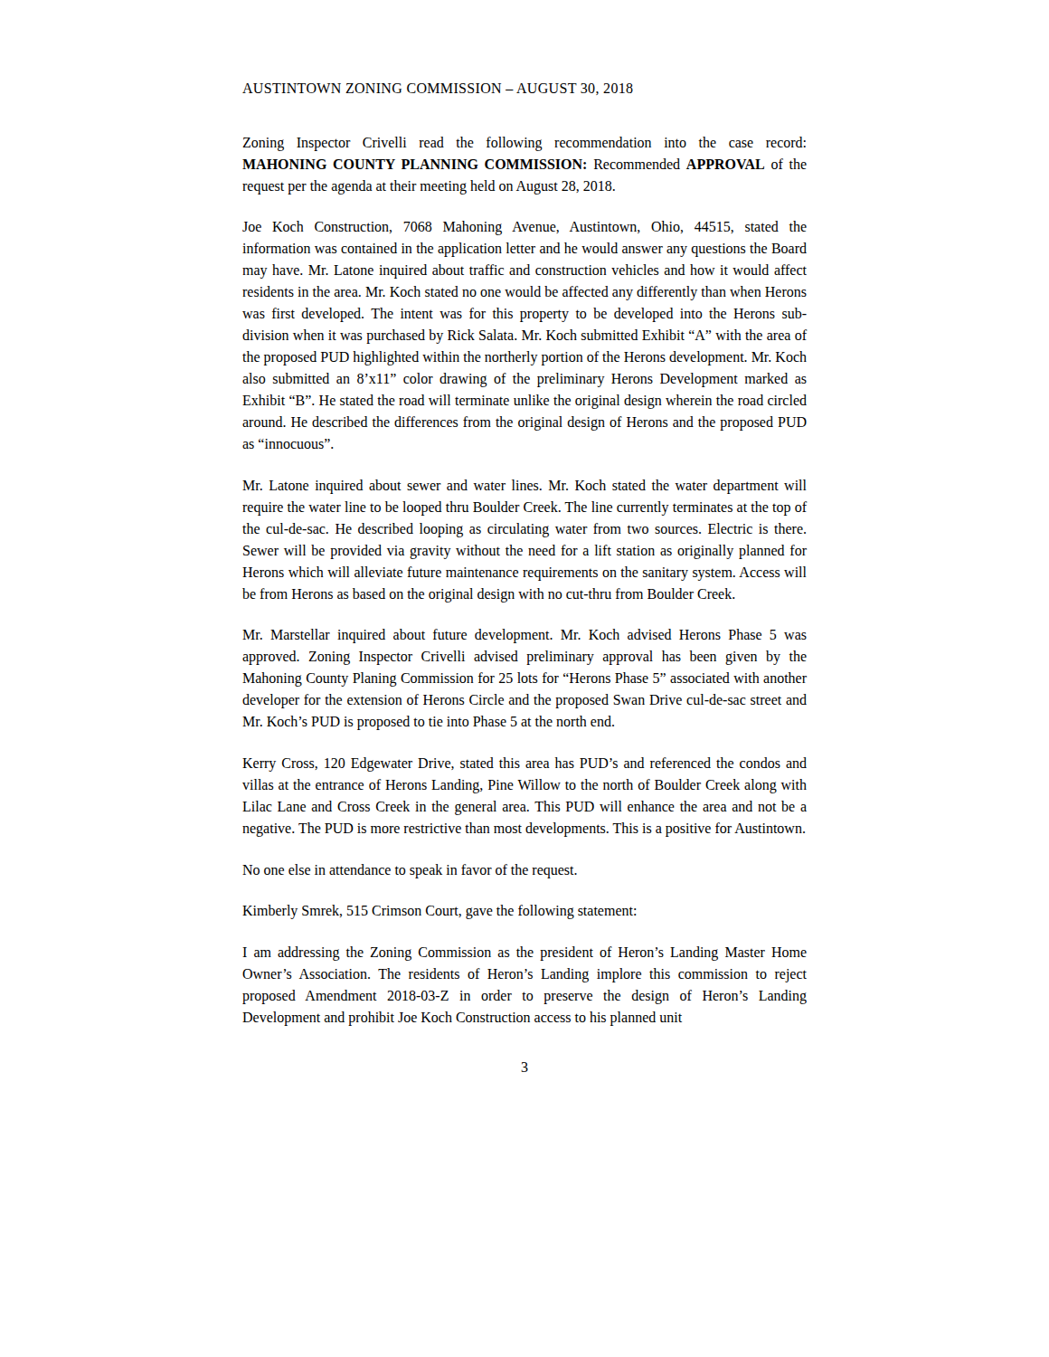AUSTINTOWN ZONING COMMISSION – AUGUST 30, 2018
Zoning Inspector Crivelli read the following recommendation into the case record: MAHONING COUNTY PLANNING COMMISSION: Recommended APPROVAL of the request per the agenda at their meeting held on August 28, 2018.
Joe Koch Construction, 7068 Mahoning Avenue, Austintown, Ohio, 44515, stated the information was contained in the application letter and he would answer any questions the Board may have. Mr. Latone inquired about traffic and construction vehicles and how it would affect residents in the area. Mr. Koch stated no one would be affected any differently than when Herons was first developed. The intent was for this property to be developed into the Herons sub-division when it was purchased by Rick Salata. Mr. Koch submitted Exhibit “A” with the area of the proposed PUD highlighted within the northerly portion of the Herons development. Mr. Koch also submitted an 8’x11” color drawing of the preliminary Herons Development marked as Exhibit “B”. He stated the road will terminate unlike the original design wherein the road circled around. He described the differences from the original design of Herons and the proposed PUD as “innocuous”.
Mr. Latone inquired about sewer and water lines. Mr. Koch stated the water department will require the water line to be looped thru Boulder Creek. The line currently terminates at the top of the cul-de-sac. He described looping as circulating water from two sources. Electric is there. Sewer will be provided via gravity without the need for a lift station as originally planned for Herons which will alleviate future maintenance requirements on the sanitary system. Access will be from Herons as based on the original design with no cut-thru from Boulder Creek.
Mr. Marstellar inquired about future development. Mr. Koch advised Herons Phase 5 was approved. Zoning Inspector Crivelli advised preliminary approval has been given by the Mahoning County Planing Commission for 25 lots for “Herons Phase 5” associated with another developer for the extension of Herons Circle and the proposed Swan Drive cul-de-sac street and Mr. Koch’s PUD is proposed to tie into Phase 5 at the north end.
Kerry Cross, 120 Edgewater Drive, stated this area has PUD’s and referenced the condos and villas at the entrance of Herons Landing, Pine Willow to the north of Boulder Creek along with Lilac Lane and Cross Creek in the general area. This PUD will enhance the area and not be a negative. The PUD is more restrictive than most developments. This is a positive for Austintown.
No one else in attendance to speak in favor of the request.
Kimberly Smrek, 515 Crimson Court, gave the following statement:
I am addressing the Zoning Commission as the president of Heron’s Landing Master Home Owner’s Association. The residents of Heron’s Landing implore this commission to reject proposed Amendment 2018-03-Z in order to preserve the design of Heron’s Landing Development and prohibit Joe Koch Construction access to his planned unit
3